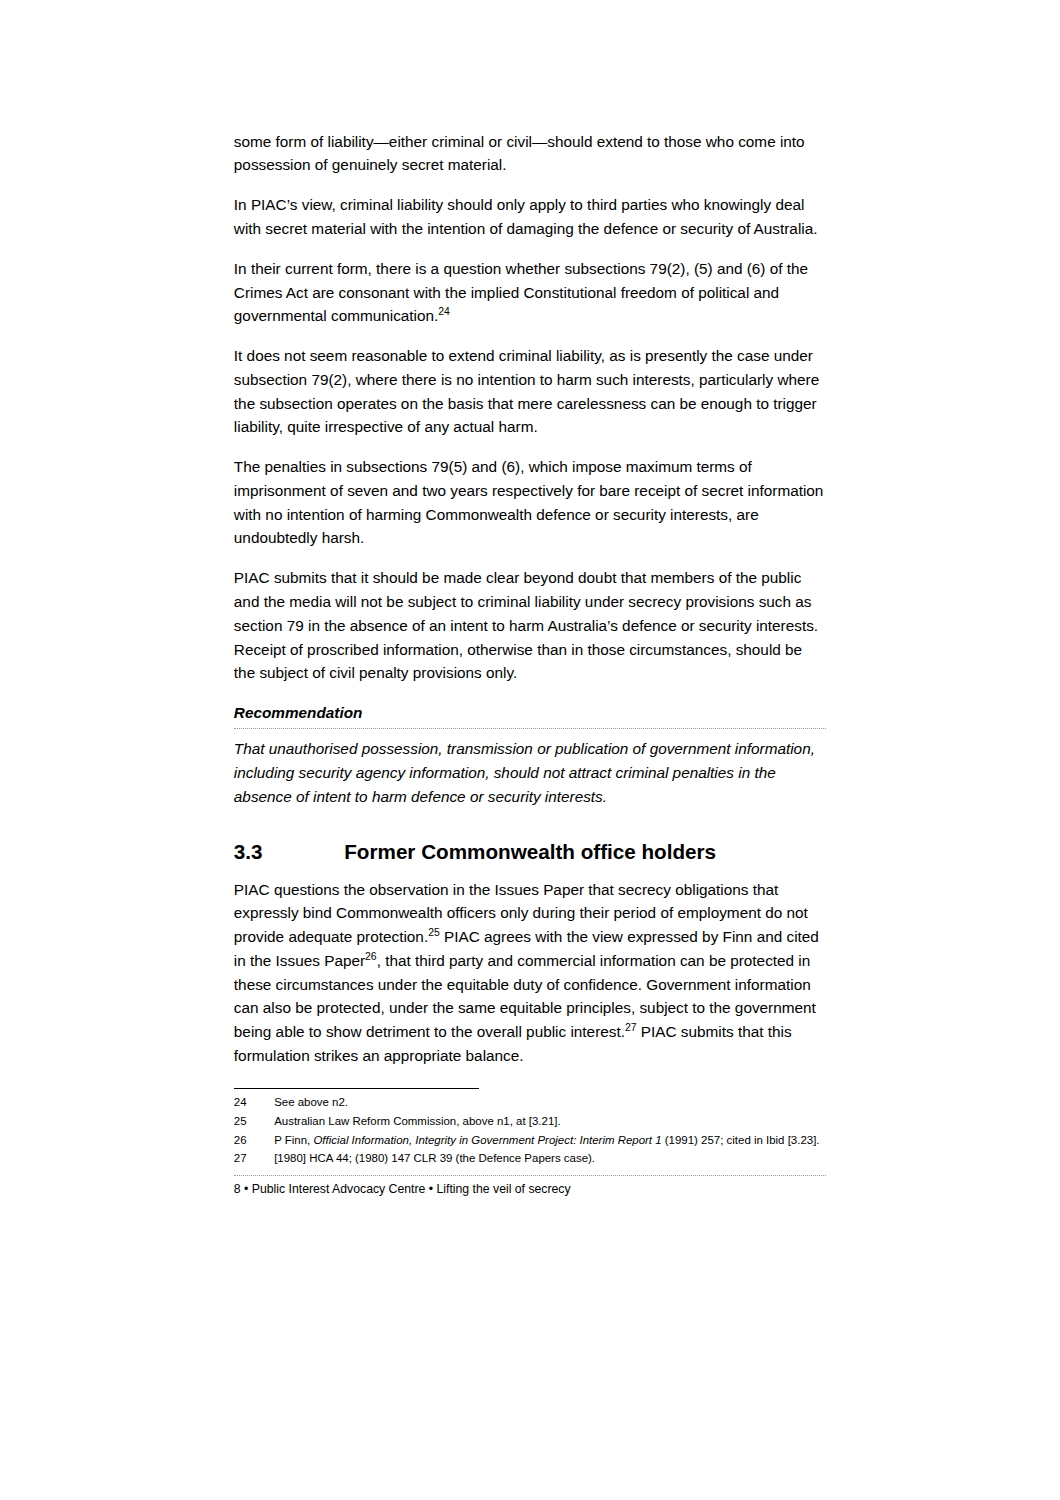some form of liability—either criminal or civil—should extend to those who come into possession of genuinely secret material.
In PIAC’s view, criminal liability should only apply to third parties who knowingly deal with secret material with the intention of damaging the defence or security of Australia.
In their current form, there is a question whether subsections 79(2), (5) and (6) of the Crimes Act are consonant with the implied Constitutional freedom of political and governmental communication.24
It does not seem reasonable to extend criminal liability, as is presently the case under subsection 79(2), where there is no intention to harm such interests, particularly where the subsection operates on the basis that mere carelessness can be enough to trigger liability, quite irrespective of any actual harm.
The penalties in subsections 79(5) and (6), which impose maximum terms of imprisonment of seven and two years respectively for bare receipt of secret information with no intention of harming Commonwealth defence or security interests, are undoubtedly harsh.
PIAC submits that it should be made clear beyond doubt that members of the public and the media will not be subject to criminal liability under secrecy provisions such as section 79 in the absence of an intent to harm Australia’s defence or security interests. Receipt of proscribed information, otherwise than in those circumstances, should be the subject of civil penalty provisions only.
Recommendation
That unauthorised possession, transmission or publication of government information, including security agency information, should not attract criminal penalties in the absence of intent to harm defence or security interests.
3.3 Former Commonwealth office holders
PIAC questions the observation in the Issues Paper that secrecy obligations that expressly bind Commonwealth officers only during their period of employment do not provide adequate protection.25 PIAC agrees with the view expressed by Finn and cited in the Issues Paper26, that third party and commercial information can be protected in these circumstances under the equitable duty of confidence. Government information can also be protected, under the same equitable principles, subject to the government being able to show detriment to the overall public interest.27 PIAC submits that this formulation strikes an appropriate balance.
24 See above n2.
25 Australian Law Reform Commission, above n1, at [3.21].
26 P Finn, Official Information, Integrity in Government Project: Interim Report 1 (1991) 257; cited in Ibid [3.23].
27[1980] HCA 44; (1980) 147 CLR 39 (the Defence Papers case).
8 • Public Interest Advocacy Centre • Lifting the veil of secrecy